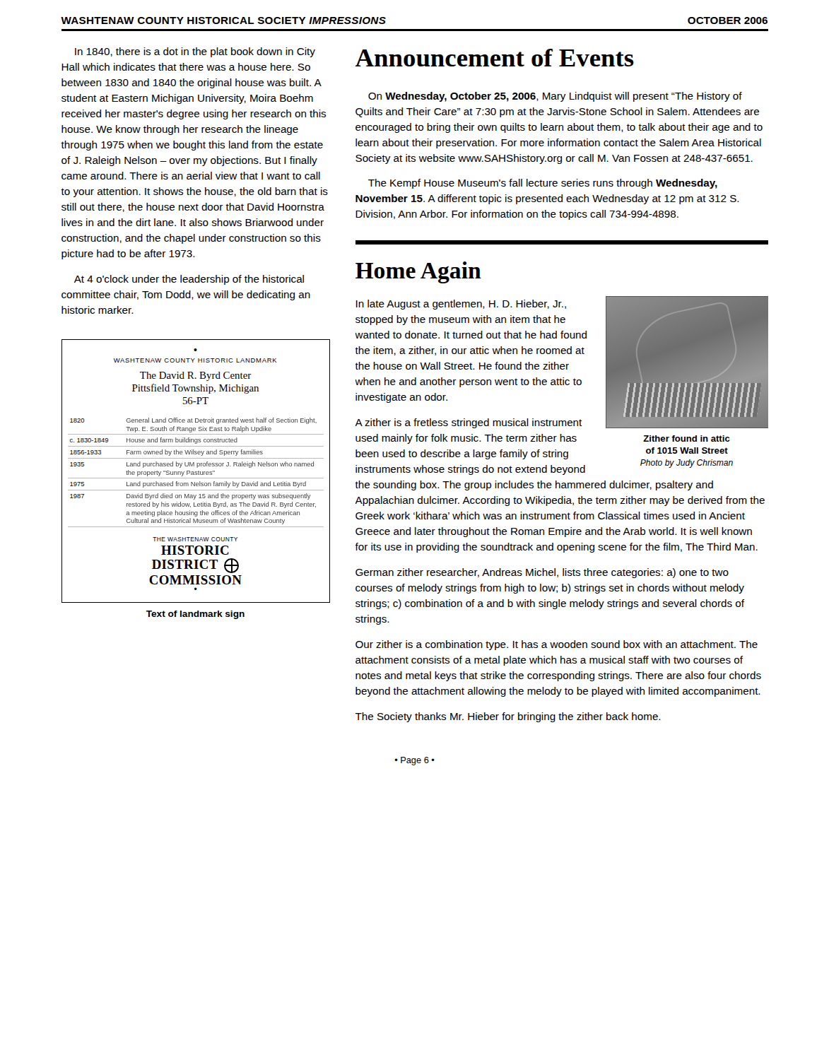WASHTENAW COUNTY HISTORICAL SOCIETY IMPRESSIONS
OCTOBER 2006
In 1840, there is a dot in the plat book down in City Hall which indicates that there was a house here. So between 1830 and 1840 the original house was built. A student at Eastern Michigan University, Moira Boehm received her master's degree using her research on this house. We know through her research the lineage through 1975 when we bought this land from the estate of J. Raleigh Nelson – over my objections. But I finally came around. There is an aerial view that I want to call to your attention. It shows the house, the old barn that is still out there, the house next door that David Hoornstra lives in and the dirt lane. It also shows Briarwood under construction, and the chapel under construction so this picture had to be after 1973.
At 4 o'clock under the leadership of the historical committee chair, Tom Dodd, we will be dedicating an historic marker.
•
WASHTENAW COUNTY HISTORIC LANDMARK
The David R. Byrd Center
Pittsfield Township, Michigan
56-PT
| 1820 | General Land Office at Detroit granted west half of Section Eight, Twp. E. South of Range Six East to Ralph Updike |
| c. 1830-1849 | House and farm buildings constructed |
| 1856-1933 | Farm owned by the Wilsey and Sperry families |
| 1935 | Land purchased by UM professor J. Raleigh Nelson who named the property "Sunny Pastures" |
| 1975 | Land purchased from Nelson family by David and Letitia Byrd |
| 1987 | David Byrd died on May 15 and the property was subsequently restored by his widow, Letitia Byrd, as The David R. Byrd Center, a meeting place housing the offices of the African American Cultural and Historical Museum of Washtenaw County |
THE WASHTENAW COUNTY
HISTORIC
DISTRICT
COMMISSION
•
Text of landmark sign
Announcement of Events
On Wednesday, October 25, 2006, Mary Lindquist will present “The History of Quilts and Their Care” at 7:30 pm at the Jarvis-Stone School in Salem. Attendees are encouraged to bring their own quilts to learn about them, to talk about their age and to learn about their preservation. For more information contact the Salem Area Historical Society at its website www.SAHShistory.org or call M. Van Fossen at 248-437-6651.
The Kempf House Museum's fall lecture series runs through Wednesday, November 15. A different topic is presented each Wednesday at 12 pm at 312 S. Division, Ann Arbor. For information on the topics call 734-994-4898.
Home Again
Zither found in attic
of 1015 Wall Street Photo by Judy Chrisman
In late August a gentlemen, H. D. Hieber, Jr., stopped by the museum with an item that he wanted to donate. It turned out that he had found the item, a zither, in our attic when he roomed at the house on Wall Street. He found the zither when he and another person went to the attic to investigate an odor.
A zither is a fretless stringed musical instrument used mainly for folk music. The term zither has been used to describe a large family of string instruments whose strings do not extend beyond the sounding box. The group includes the hammered dulcimer, psaltery and Appalachian dulcimer. According to Wikipedia, the term zither may be derived from the Greek work ‘kithara’ which was an instrument from Classical times used in Ancient Greece and later throughout the Roman Empire and the Arab world. It is well known for its use in providing the soundtrack and opening scene for the film, The Third Man.
German zither researcher, Andreas Michel, lists three categories: a) one to two courses of melody strings from high to low; b) strings set in chords without melody strings; c) combination of a and b with single melody strings and several chords of strings.
Our zither is a combination type. It has a wooden sound box with an attachment. The attachment consists of a metal plate which has a musical staff with two courses of notes and metal keys that strike the corresponding strings. There are also four chords beyond the attachment allowing the melody to be played with limited accompaniment.
The Society thanks Mr. Hieber for bringing the zither back home.
• Page 6 •